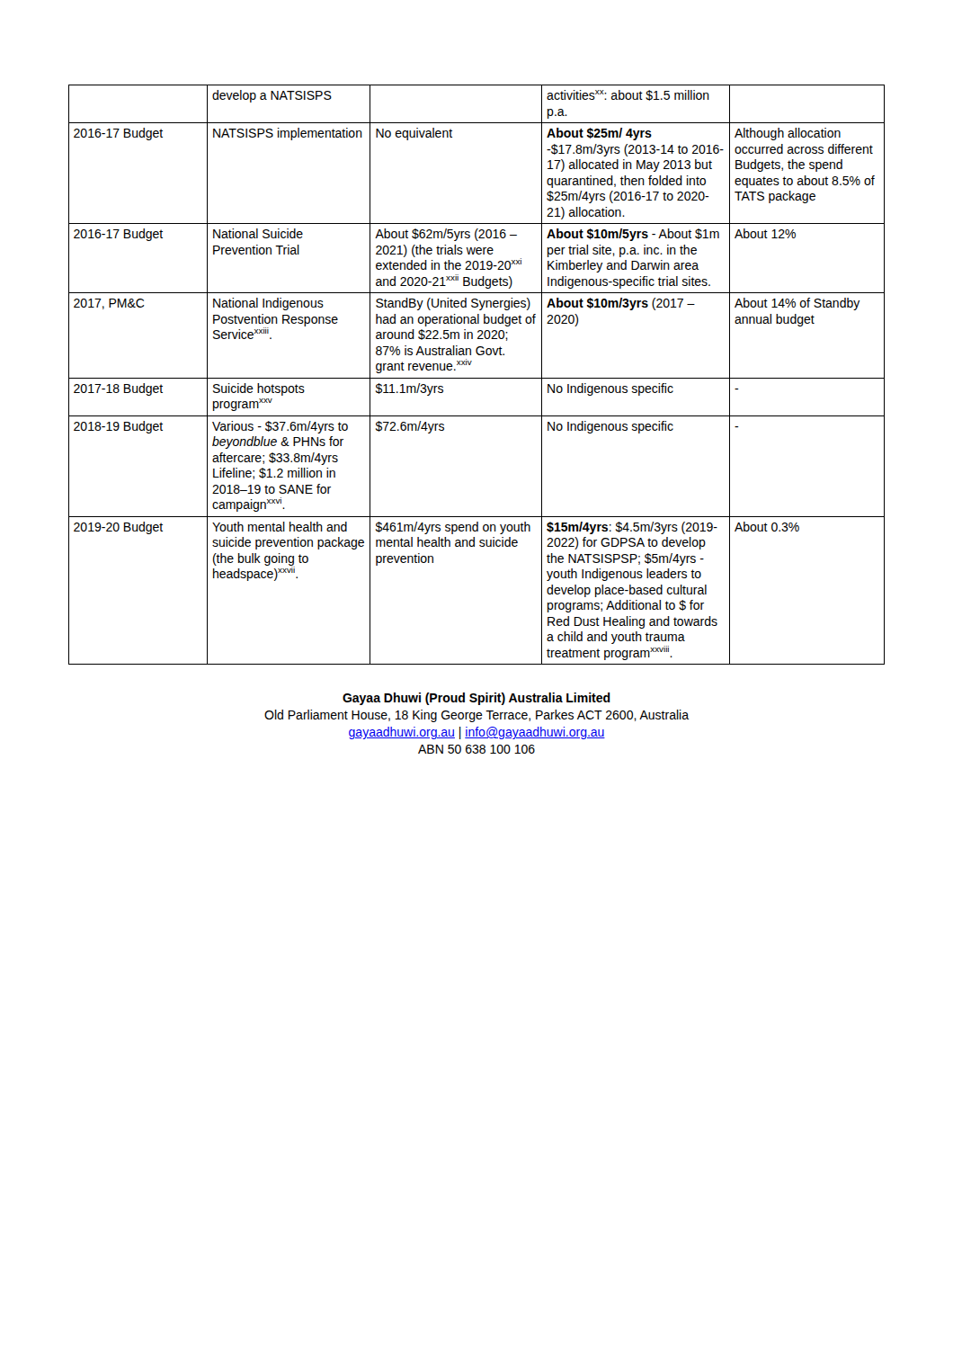| | develop a NATSISPS | | activities xx : about $1.5 million p.a. | |
| 2016-17 Budget | NATSISPS implementation | No equivalent | About $25m/ 4yrs -$17.8m/3yrs (2013-14 to 2016-17) allocated in May 2013 but quarantined, then folded into $25m/4yrs (2016-17 to 2020-21) allocation. | Although allocation occurred across different Budgets, the spend equates to about 8.5% of TATS package |
| 2016-17 Budget | National Suicide Prevention Trial | About $62m/5yrs (2016 – 2021) (the trials were extended in the 2019-20 xxi and 2020-21 xxii Budgets) | About $10m/5yrs - About $1m per trial site, p.a. inc. in the Kimberley and Darwin area Indigenous-specific trial sites. | About 12% |
| 2017, PM&C | National Indigenous Postvention Response Service xxiii . | StandBy (United Synergies) had an operational budget of around $22.5m in 2020; 87% is Australian Govt. grant revenue. xxiv | About $10m/3yrs (2017 – 2020) | About 14% of Standby annual budget |
| 2017-18 Budget | Suicide hotspots program xxv | $11.1m/3yrs | No Indigenous specific | - |
| 2018-19 Budget | Various - $37.6m/4yrs to beyondblue & PHNs for aftercare; $33.8m/4yrs Lifeline; $1.2 million in 2018–19 to SANE for campaign xxvi . | $72.6m/4yrs | No Indigenous specific | - |
| 2019-20 Budget | Youth mental health and suicide prevention package (the bulk going to headspace) xxvii . | $461m/4yrs spend on youth mental health and suicide prevention | $15m/4yrs : $4.5m/3yrs (2019-2022) for GDPSA to develop the NATSISPSP; $5m/4yrs - youth Indigenous leaders to develop place-based cultural programs; Additional to $ for Red Dust Healing and towards a child and youth trauma treatment program xxviii . | About 0.3% |
Gayaa Dhuwi (Proud Spirit) Australia Limited
Old Parliament House, 18 King George Terrace, Parkes ACT 2600, Australia
gayaadhuwi.org.au | info@gayaadhuwi.org.au
ABN 50 638 100 106